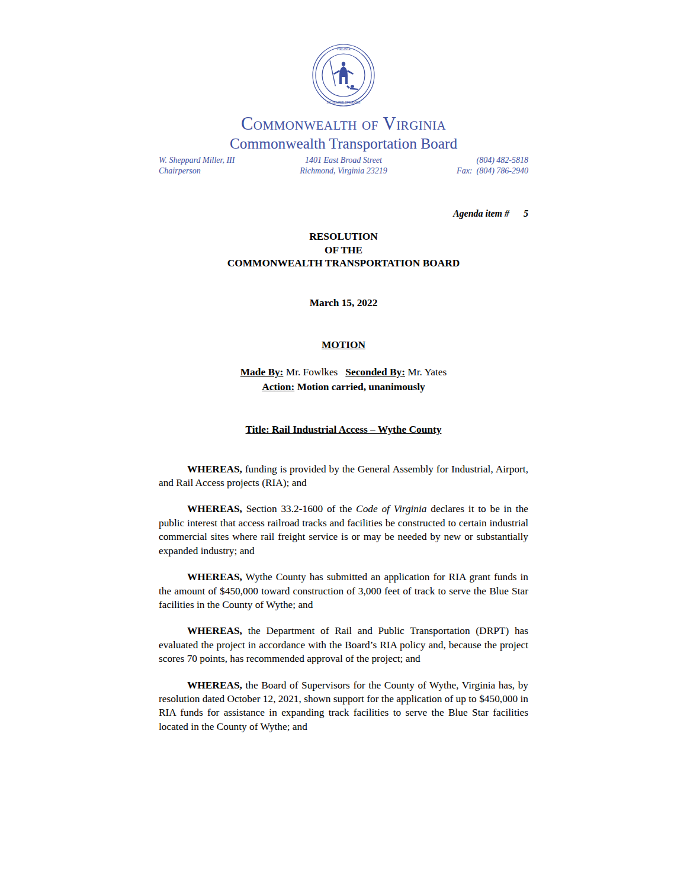VIRGINIA SIC SEMPER TYRANNIS
Commonwealth of Virginia
Commonwealth Transportation Board
| W. Sheppard Miller, III | 1401 East Broad Street | (804) 482-5818 |
| Chairperson | Richmond, Virginia 23219 | Fax: (804) 786-2940 |
Agenda item #5
RESOLUTION
OF THE
COMMONWEALTH TRANSPORTATION BOARD
March 15, 2022
MOTION
Made By: Mr. Fowlkes Seconded By: Mr. Yates
Action: Motion carried, unanimously
Title: Rail Industrial Access – Wythe County
WHEREAS, funding is provided by the General Assembly for Industrial, Airport, and Rail Access projects (RIA); and
WHEREAS, Section 33.2-1600 of the Code of Virginia declares it to be in the public interest that access railroad tracks and facilities be constructed to certain industrial commercial sites where rail freight service is or may be needed by new or substantially expanded industry; and
WHEREAS, Wythe County has submitted an application for RIA grant funds in the amount of $450,000 toward construction of 3,000 feet of track to serve the Blue Star facilities in the County of Wythe; and
WHEREAS, the Department of Rail and Public Transportation (DRPT) has evaluated the project in accordance with the Board’s RIA policy and, because the project scores 70 points, has recommended approval of the project; and
WHEREAS, the Board of Supervisors for the County of Wythe, Virginia has, by resolution dated October 12, 2021, shown support for the application of up to $450,000 in RIA funds for assistance in expanding track facilities to serve the Blue Star facilities located in the County of Wythe; and